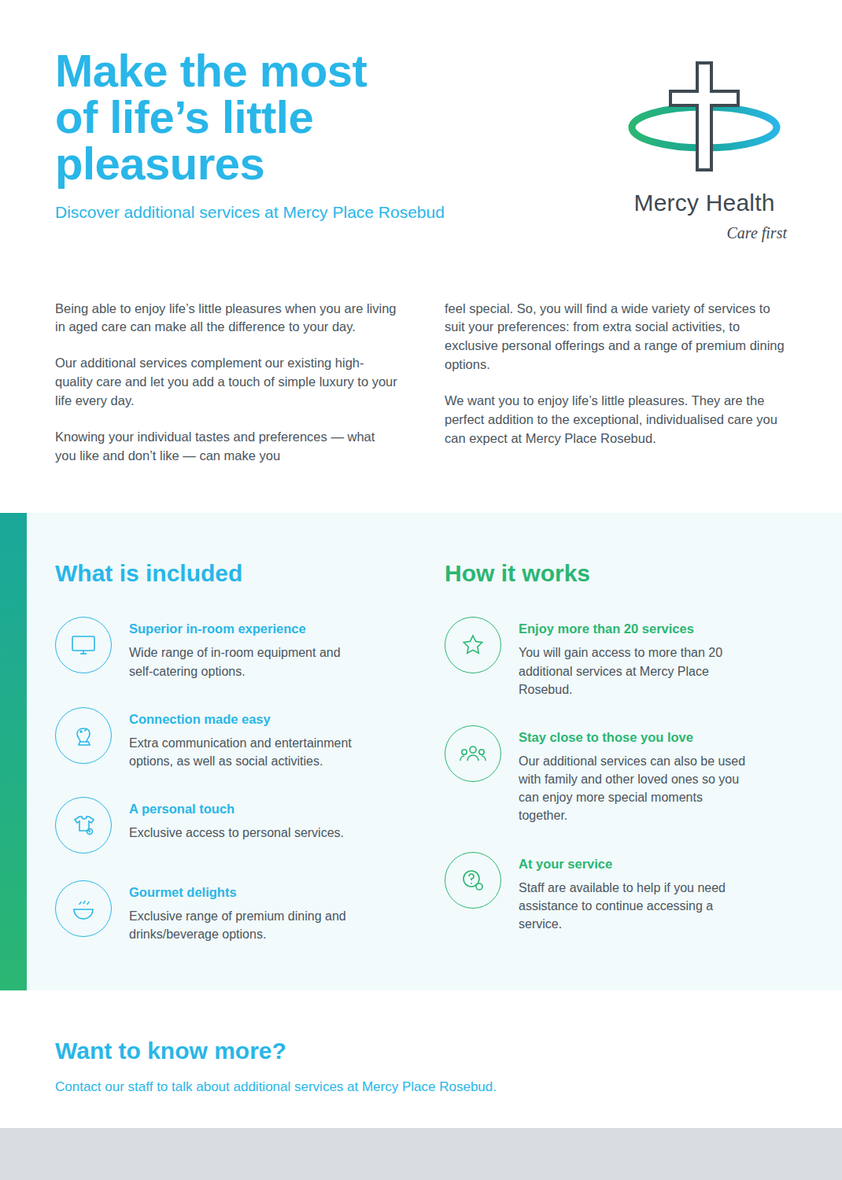Make the most
of life’s little
pleasures
Discover additional services at Mercy Place Rosebud
Mercy Health
Care first
Being able to enjoy life’s little pleasures when you are living in aged care can make all the difference to your day.
Our additional services complement our existing high-quality care and let you add a touch of simple luxury to your life every day.
Knowing your individual tastes and preferences — what you like and don’t like — can make you
feel special. So, you will find a wide variety of services to suit your preferences: from extra social activities, to exclusive personal offerings and a range of premium dining options.
We want you to enjoy life’s little pleasures. They are the perfect addition to the exceptional, individualised care you can expect at Mercy Place Rosebud.
What is included
Superior in-room experience
Wide range of in-room equipment and self-catering options.
Connection made easy
Extra communication and entertainment options, as well as social activities.
A personal touch
Exclusive access to personal services.
Gourmet delights
Exclusive range of premium dining and drinks/beverage options.
How it works
Enjoy more than 20 services
You will gain access to more than 20 additional services at Mercy Place Rosebud.
Stay close to those you love
Our additional services can also be used with family and other loved ones so you can enjoy more special moments together.
At your service
Staff are available to help if you need assistance to continue accessing a service.
Want to know more?
Contact our staff to talk about additional services at Mercy Place Rosebud.